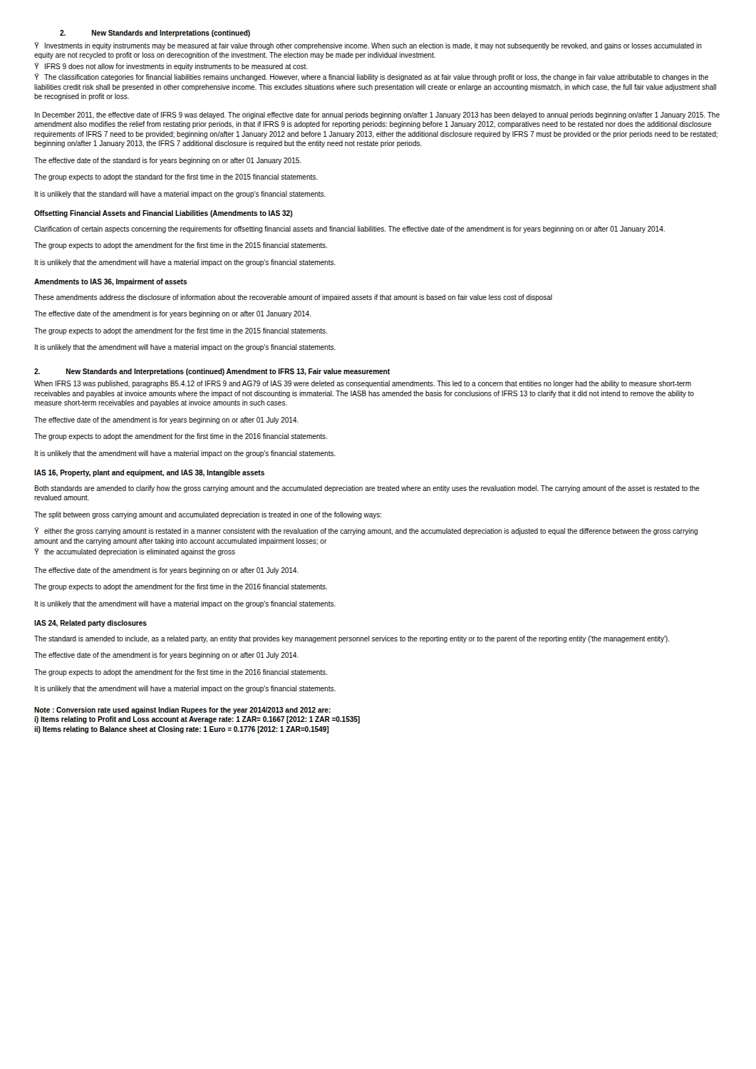2. New Standards and Interpretations (continued)
ŸInvestments in equity instruments may be measured at fair value through other comprehensive income. When such an election is made, it may not subsequently be revoked, and gains or losses accumulated in equity are not recycled to profit or loss on derecognition of the investment. The election may be made per individual investment.
ŸIFRS 9 does not allow for investments in equity instruments to be measured at cost.
ŸThe classification categories for financial liabilities remains unchanged. However, where a financial liability is designated as at fair value through profit or loss, the change in fair value attributable to changes in the liabilities credit risk shall be presented in other comprehensive income. This excludes situations where such presentation will create or enlarge an accounting mismatch, in which case, the full fair value adjustment shall be recognised in profit or loss.
In December 2011, the effective date of IFRS 9 was delayed. The original effective date for annual periods beginning on/after 1 January 2013 has been delayed to annual periods beginning on/after 1 January 2015. The amendment also modifies the relief from restating prior periods, in that if IFRS 9 is adopted for reporting periods: beginning before 1 January 2012, comparatives need to be restated nor does the additional disclosure requirements of IFRS 7 need to be provided; beginning on/after 1 January 2012 and before 1 January 2013, either the additional disclosure required by IFRS 7 must be provided or the prior periods need to be restated; beginning on/after 1 January 2013, the IFRS 7 additional disclosure is required but the entity need not restate prior periods.
The effective date of the standard is for years beginning on or after 01 January 2015.
The group expects to adopt the standard for the first time in the 2015 financial statements.
It is unlikely that the standard will have a material impact on the group's financial statements.
Offsetting Financial Assets and Financial Liabilities (Amendments to IAS 32)
Clarification of certain aspects concerning the requirements for offsetting financial assets and financial liabilities. The effective date of the amendment is for years beginning on or after 01 January 2014.
The group expects to adopt the amendment for the first time in the 2015 financial statements.
It is unlikely that the amendment will have a material impact on the group's financial statements.
Amendments to IAS 36, Impairment of assets
These amendments address the disclosure of information about the recoverable amount of impaired assets if that amount is based on fair value less cost of disposal
The effective date of the amendment is for years beginning on or after 01 January 2014.
The group expects to adopt the amendment for the first time in the 2015 financial statements.
It is unlikely that the amendment will have a material impact on the group's financial statements.
2. New Standards and Interpretations (continued) Amendment to IFRS 13, Fair value measurement
When IFRS 13 was published, paragraphs B5.4.12 of IFRS 9 and AG79 of IAS 39 were deleted as consequential amendments. This led to a concern that entities no longer had the ability to measure short-term receivables and payables at invoice amounts where the impact of not discounting is immaterial. The IASB has amended the basis for conclusions of IFRS 13 to clarify that it did not intend to remove the ability to measure short-term receivables and payables at invoice amounts in such cases.
The effective date of the amendment is for years beginning on or after 01 July 2014.
The group expects to adopt the amendment for the first time in the 2016 financial statements.
It is unlikely that the amendment will have a material impact on the group's financial statements.
IAS 16, Property, plant and equipment, and IAS 38, Intangible assets
Both standards are amended to clarify how the gross carrying amount and the accumulated depreciation are treated where an entity uses the revaluation model. The carrying amount of the asset is restated to the revalued amount.
The split between gross carrying amount and accumulated depreciation is treated in one of the following ways:
Ÿeither the gross carrying amount is restated in a manner consistent with the revaluation of the carrying amount, and the accumulated depreciation is adjusted to equal the difference between the gross carrying amount and the carrying amount after taking into account accumulated impairment losses; or
Ÿthe accumulated depreciation is eliminated against the gross
The effective date of the amendment is for years beginning on or after 01 July 2014.
The group expects to adopt the amendment for the first time in the 2016 financial statements.
It is unlikely that the amendment will have a material impact on the group's financial statements.
IAS 24, Related party disclosures
The standard is amended to include, as a related party, an entity that provides key management personnel services to the reporting entity or to the parent of the reporting entity ('the management entity').
The effective date of the amendment is for years beginning on or after 01 July 2014.
The group expects to adopt the amendment for the first time in the 2016 financial statements.
It is unlikely that the amendment will have a material impact on the group's financial statements.
Note : Conversion rate used against Indian Rupees for the year 2014/2013 and 2012 are:
i) Items relating to Profit and Loss account at Average rate: 1 ZAR= 0.1667 [2012: 1 ZAR =0.1535]
ii) Items relating to Balance sheet at Closing rate: 1 Euro = 0.1776 [2012: 1 ZAR=0.1549]